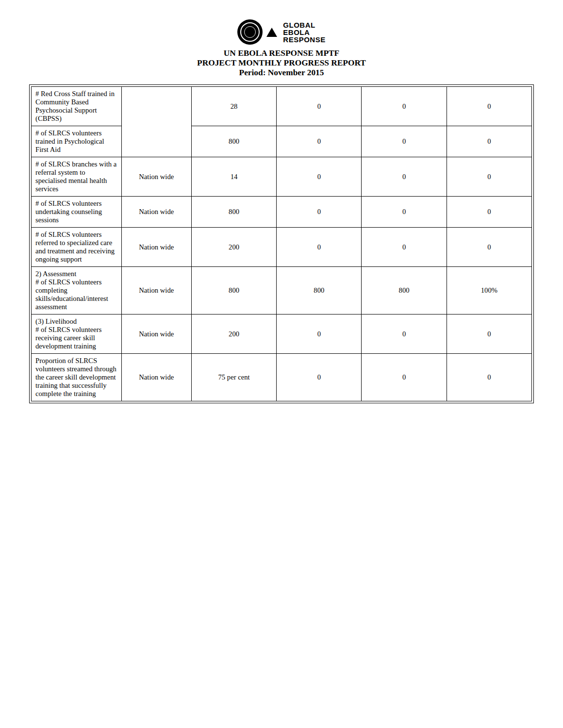GLOBAL EBOLA RESPONSE
UN EBOLA RESPONSE MPTF
PROJECT MONTHLY PROGRESS REPORT
Period: November 2015
| # Red Cross Staff trained in Community Based Psychosocial Support (CBPSS) | | 28 | 0 | 0 | 0 |
| # of SLRCS volunteers trained in Psychological First Aid | 800 | 0 | 0 | 0 |
| # of SLRCS branches with a referral system to specialised mental health services | Nation wide | 14 | 0 | 0 | 0 |
| # of SLRCS volunteers undertaking counseling sessions | Nation wide | 800 | 0 | 0 | 0 |
| # of SLRCS volunteers referred to specialized care and treatment and receiving ongoing support | Nation wide | 200 | 0 | 0 | 0 |
| 2) Assessment # of SLRCS volunteers completing skills/educational/interest assessment | Nation wide | 800 | 800 | 800 | 100% |
| (3) Livelihood # of SLRCS volunteers receiving career skill development training | Nation wide | 200 | 0 | 0 | 0 |
| Proportion of SLRCS volunteers streamed through the career skill development training that successfully complete the training | Nation wide | 75 per cent | 0 | 0 | 0 |